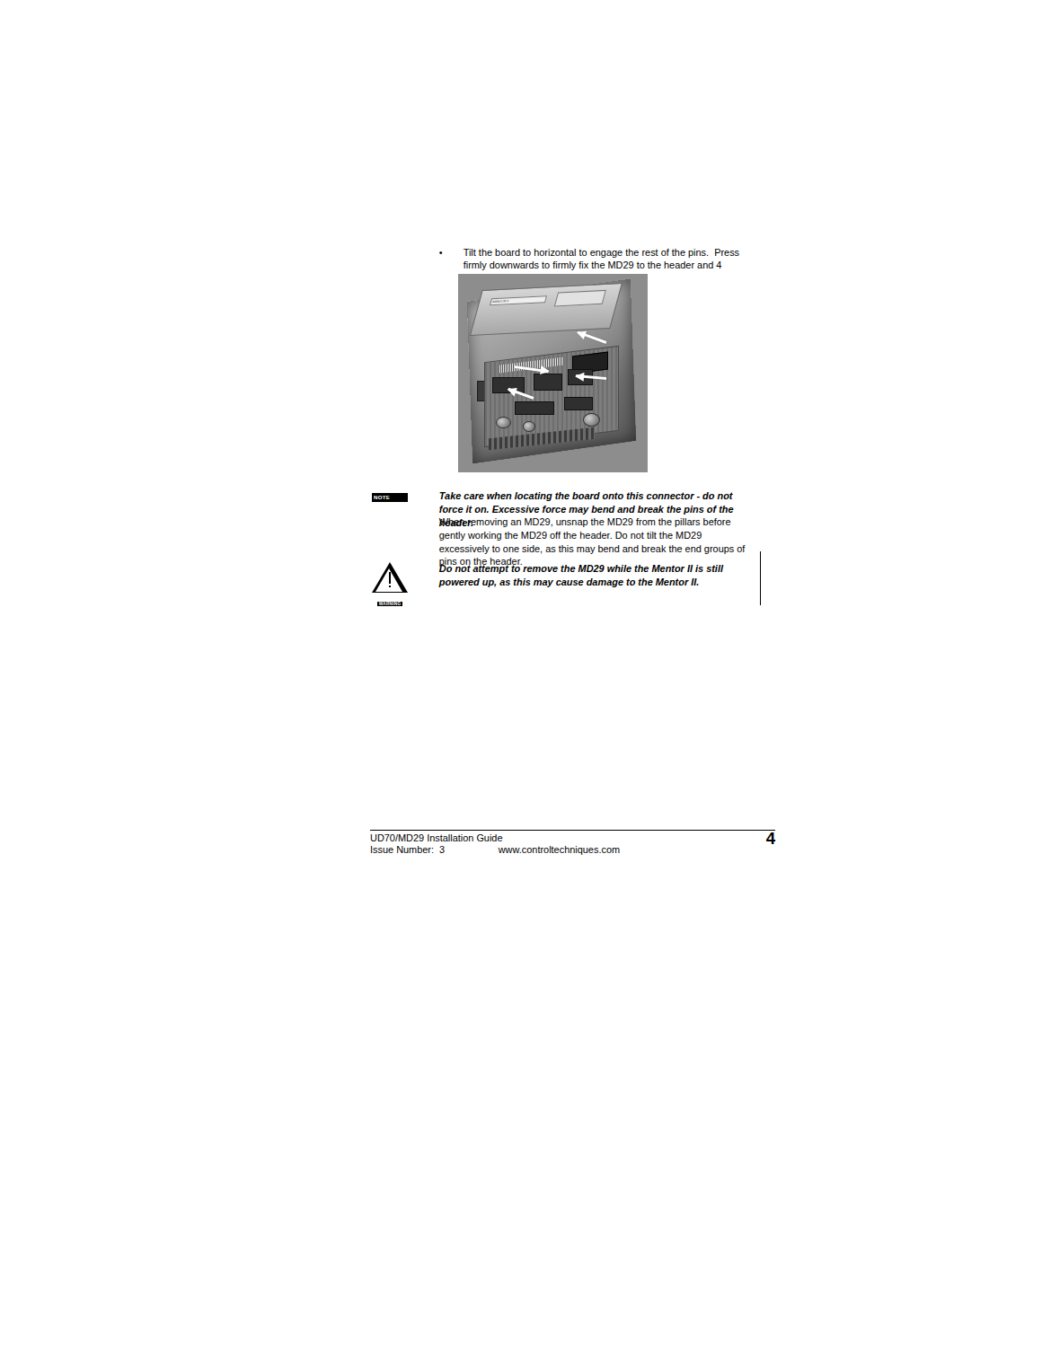•
Tilt the board to horizontal to engage the rest of the pins. Press firmly downwards to firmly fix the MD29 to the header and 4 mounting pillars.
MENTOR II
NOTE
Take care when locating the board onto this connector - do not force it on. Excessive force may bend and break the pins of the header.
When removing an MD29, unsnap the MD29 from the pillars before gently working the MD29 off the header. Do not tilt the MD29 excessively to one side, as this may bend and break the end groups of pins on the header.
WARNING
Do not attempt to remove the MD29 while the Mentor II is still powered up, as this may cause damage to the Mentor II.
UD70/MD29 Installation Guide
Issue Number: 3 www.controltechniques.com
4